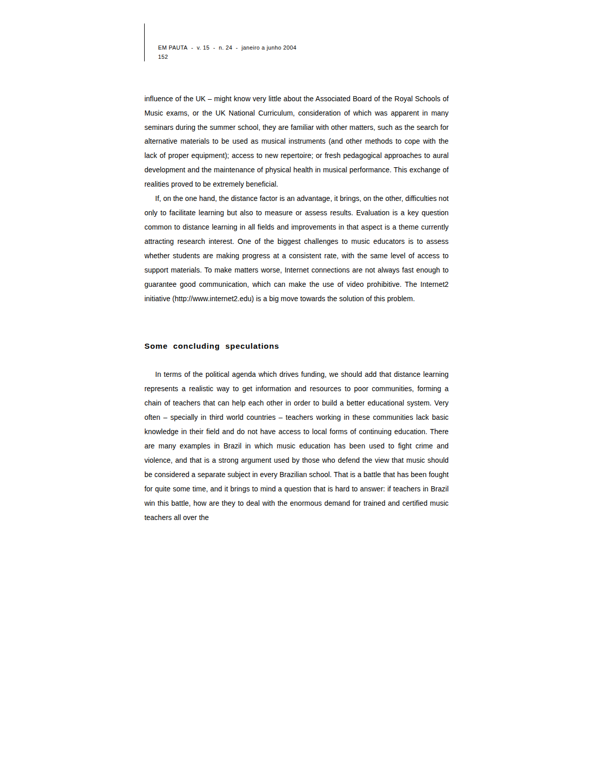EM PAUTA - v. 15 - n. 24 - janeiro a junho 2004
152
influence of the UK – might know very little about the Associated Board of the Royal Schools of Music exams, or the UK National Curriculum, consideration of which was apparent in many seminars during the summer school, they are familiar with other matters, such as the search for alternative materials to be used as musical instruments (and other methods to cope with the lack of proper equipment); access to new repertoire; or fresh pedagogical approaches to aural development and the maintenance of physical health in musical performance. This exchange of realities proved to be extremely beneficial.
If, on the one hand, the distance factor is an advantage, it brings, on the other, difficulties not only to facilitate learning but also to measure or assess results. Evaluation is a key question common to distance learning in all fields and improvements in that aspect is a theme currently attracting research interest. One of the biggest challenges to music educators is to assess whether students are making progress at a consistent rate, with the same level of access to support materials. To make matters worse, Internet connections are not always fast enough to guarantee good communication, which can make the use of video prohibitive. The Internet2 initiative (http://www.internet2.edu) is a big move towards the solution of this problem.
Some concluding speculations
In terms of the political agenda which drives funding, we should add that distance learning represents a realistic way to get information and resources to poor communities, forming a chain of teachers that can help each other in order to build a better educational system. Very often – specially in third world countries – teachers working in these communities lack basic knowledge in their field and do not have access to local forms of continuing education. There are many examples in Brazil in which music education has been used to fight crime and violence, and that is a strong argument used by those who defend the view that music should be considered a separate subject in every Brazilian school. That is a battle that has been fought for quite some time, and it brings to mind a question that is hard to answer: if teachers in Brazil win this battle, how are they to deal with the enormous demand for trained and certified music teachers all over the